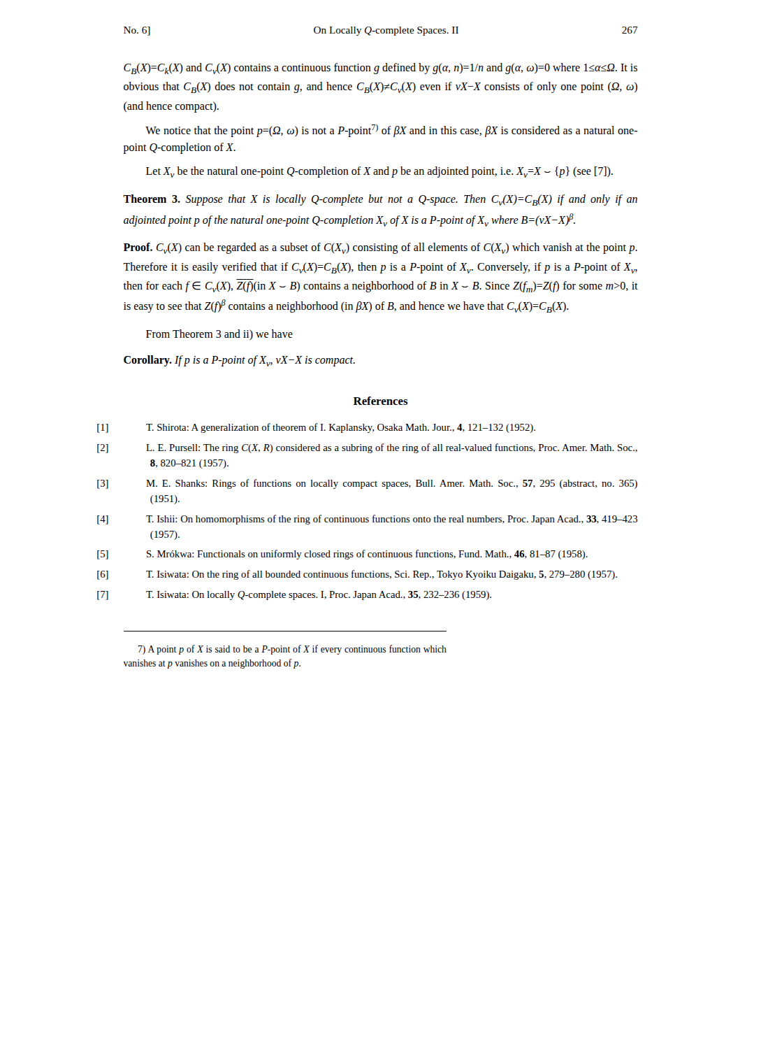No. 6] On Locally Q-complete Spaces. II 267
CB(X)=Ck(X) and Cν(X) contains a continuous function g defined by g(α, n)=1/n and g(α, ω)=0 where 1≤α≤Ω. It is obvious that CB(X) does not contain g, and hence CB(X)≠Cν(X) even if νX−X consists of only one point (Ω, ω) (and hence compact).
We notice that the point p=(Ω, ω) is not a P-point7) of βX and in this case, βX is considered as a natural one-point Q-completion of X.
Let Xν be the natural one-point Q-completion of X and p be an adjointed point, i.e. Xν=X ⌣ {p} (see [7]).
Theorem 3. Suppose that X is locally Q-complete but not a Q-space. Then Cν(X)=CB(X) if and only if an adjointed point p of the natural one-point Q-completion Xν of X is a P-point of Xν where B=(νX−X)β.
Proof. Cν(X) can be regarded as a subset of C(Xν) consisting of all elements of C(Xν) which vanish at the point p. Therefore it is easily verified that if Cν(X)=CB(X), then p is a P-point of Xν. Conversely, if p is a P-point of Xν, then for each f ∈ Cν(X), Z(f)(in X ⌣ B) contains a neighborhood of B in X ⌣ B. Since Z(fm)=Z(f) for some m>0, it is easy to see that Z(f)β contains a neighborhood (in βX) of B, and hence we have that Cν(X)=CB(X).
From Theorem 3 and ii) we have
Corollary. If p is a P-point of Xν, νX−X is compact.
References
[1] T. Shirota: A generalization of theorem of I. Kaplansky, Osaka Math. Jour., 4, 121–132 (1952).
[2] L. E. Pursell: The ring C(X, R) considered as a subring of the ring of all real-valued functions, Proc. Amer. Math. Soc., 8, 820–821 (1957).
[3] M. E. Shanks: Rings of functions on locally compact spaces, Bull. Amer. Math. Soc., 57, 295 (abstract, no. 365) (1951).
[4] T. Ishii: On homomorphisms of the ring of continuous functions onto the real numbers, Proc. Japan Acad., 33, 419–423 (1957).
[5] S. Mrókwa: Functionals on uniformly closed rings of continuous functions, Fund. Math., 46, 81–87 (1958).
[6] T. Isiwata: On the ring of all bounded continuous functions, Sci. Rep., Tokyo Kyoiku Daigaku, 5, 279–280 (1957).
[7] T. Isiwata: On locally Q-complete spaces. I, Proc. Japan Acad., 35, 232–236 (1959).
7) A point p of X is said to be a P-point of X if every continuous function which vanishes at p vanishes on a neighborhood of p.